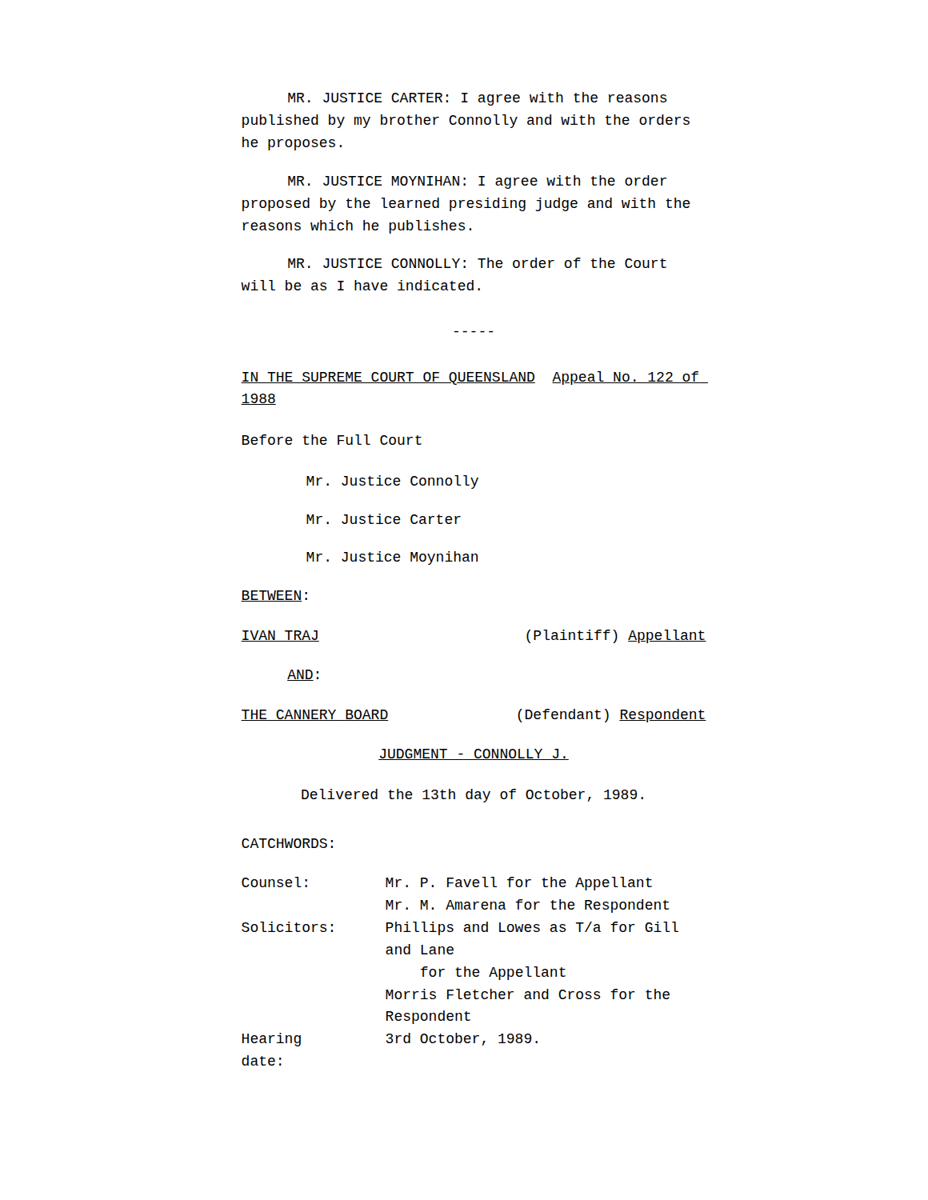MR. JUSTICE CARTER: I agree with the reasons published by my brother Connolly and with the orders he proposes.
MR. JUSTICE MOYNIHAN: I agree with the order proposed by the learned presiding judge and with the reasons which he publishes.
MR. JUSTICE CONNOLLY: The order of the Court will be as I have indicated.
-----
IN THE SUPREME COURT OF QUEENSLAND Appeal No. 122 of 1988
Before the Full Court
Mr. Justice Connolly
Mr. Justice Carter
Mr. Justice Moynihan
BETWEEN:
IVAN TRAJ (Plaintiff) Appellant
AND:
THE CANNERY BOARD (Defendant) Respondent
JUDGMENT - CONNOLLY J.
Delivered the 13th day of October, 1989.
CATCHWORDS:
| Counsel: | Mr. P. Favell for the Appellant Mr. M. Amarena for the Respondent |
| Solicitors: | Phillips and Lowes as T/a for Gill and Lane for the Appellant Morris Fletcher and Cross for the Respondent |
| Hearing date: | 3rd October, 1989. |